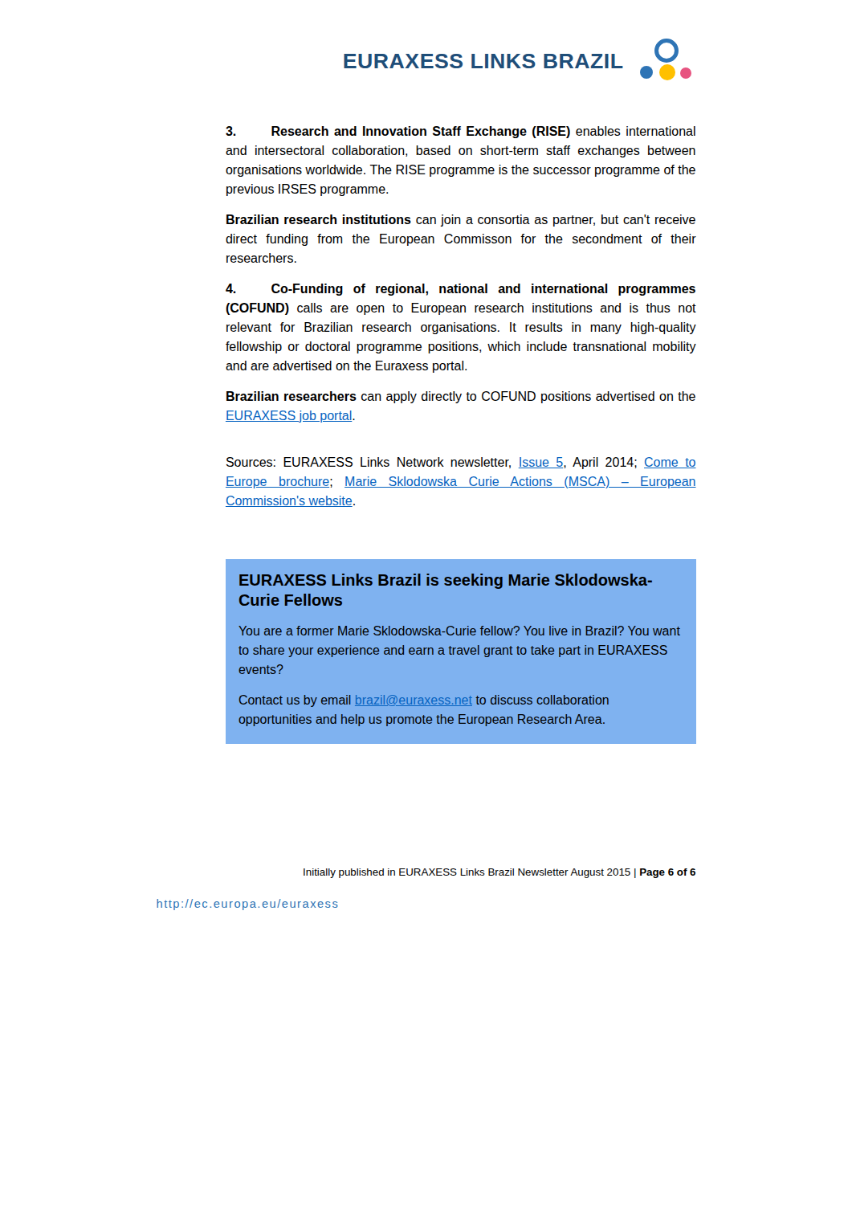EURAXESS LINKS BRAZIL
3. Research and Innovation Staff Exchange (RISE) enables international and intersectoral collaboration, based on short-term staff exchanges between organisations worldwide. The RISE programme is the successor programme of the previous IRSES programme.
Brazilian research institutions can join a consortia as partner, but can't receive direct funding from the European Commisson for the secondment of their researchers.
4. Co-Funding of regional, national and international programmes (COFUND) calls are open to European research institutions and is thus not relevant for Brazilian research organisations. It results in many high-quality fellowship or doctoral programme positions, which include transnational mobility and are advertised on the Euraxess portal.
Brazilian researchers can apply directly to COFUND positions advertised on the EURAXESS job portal.
Sources: EURAXESS Links Network newsletter, Issue 5, April 2014; Come to Europe brochure; Marie Sklodowska Curie Actions (MSCA) – European Commission's website.
EURAXESS Links Brazil is seeking Marie Sklodowska-Curie Fellows
You are a former Marie Sklodowska-Curie fellow? You live in Brazil? You want to share your experience and earn a travel grant to take part in EURAXESS events?
Contact us by email brazil@euraxess.net to discuss collaboration opportunities and help us promote the European Research Area.
Initially published in EURAXESS Links Brazil Newsletter August 2015 | Page 6 of 6
http://ec.europa.eu/euraxess